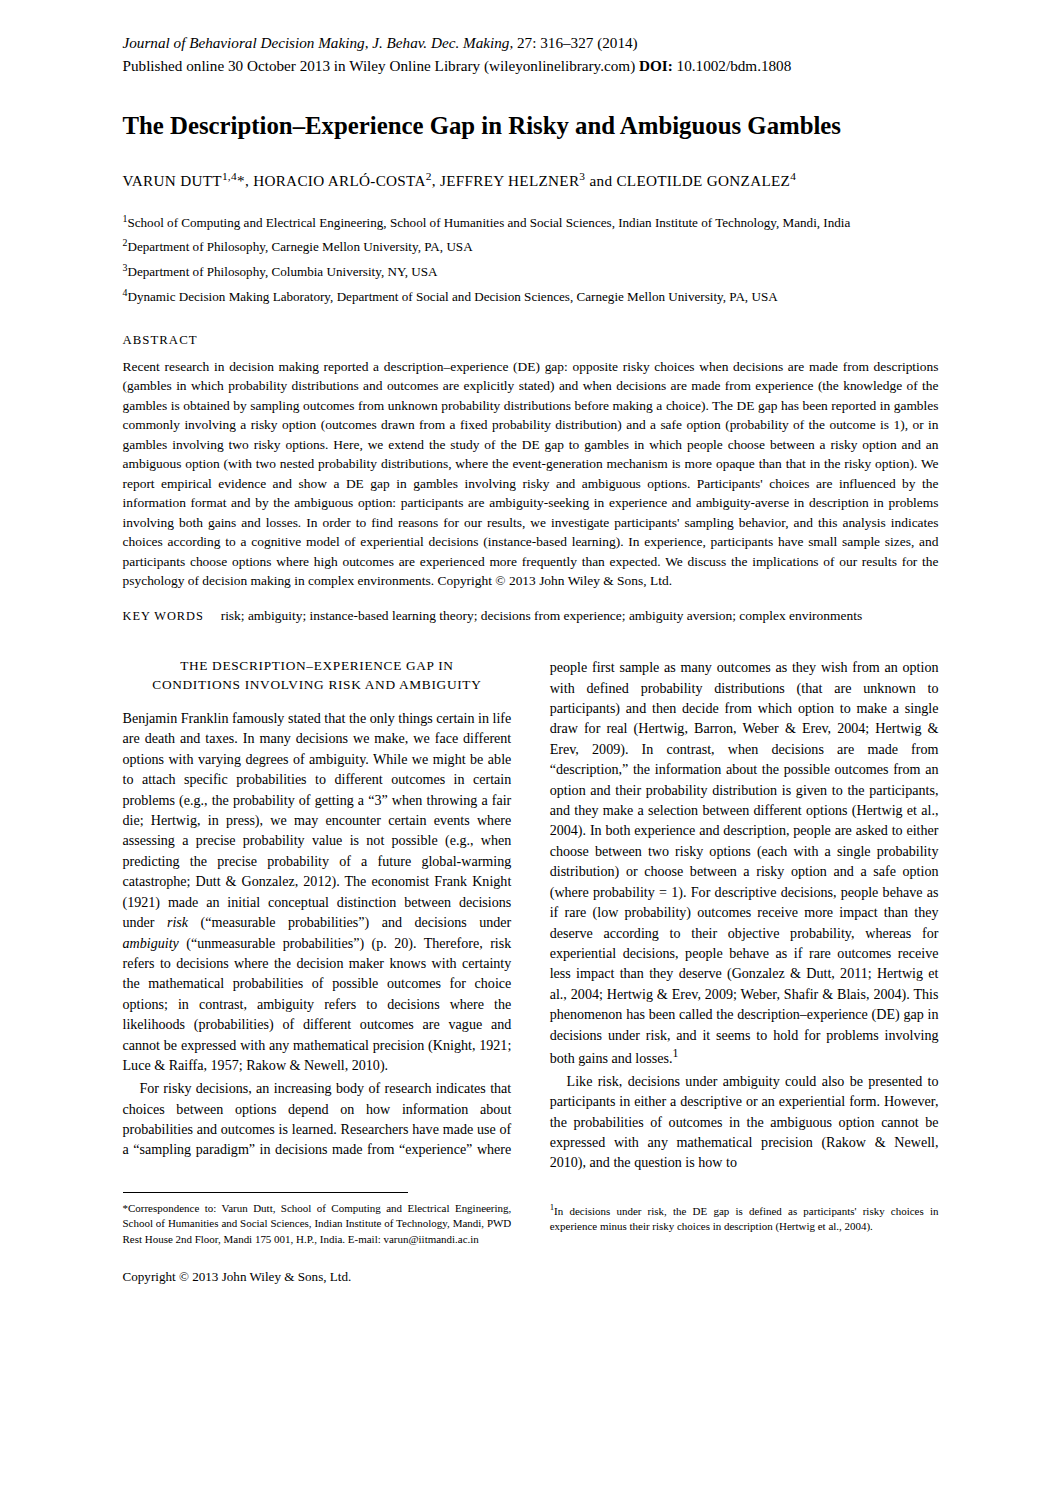Journal of Behavioral Decision Making, J. Behav. Dec. Making, 27: 316–327 (2014)
Published online 30 October 2013 in Wiley Online Library (wileyonlinelibrary.com) DOI: 10.1002/bdm.1808
The Description–Experience Gap in Risky and Ambiguous Gambles
VARUN DUTT1,4*, HORACIO ARLÓ-COSTA2, JEFFREY HELZNER3 and CLEOTILDE GONZALEZ4
1School of Computing and Electrical Engineering, School of Humanities and Social Sciences, Indian Institute of Technology, Mandi, India
2Department of Philosophy, Carnegie Mellon University, PA, USA
3Department of Philosophy, Columbia University, NY, USA
4Dynamic Decision Making Laboratory, Department of Social and Decision Sciences, Carnegie Mellon University, PA, USA
ABSTRACT
Recent research in decision making reported a description–experience (DE) gap: opposite risky choices when decisions are made from descriptions (gambles in which probability distributions and outcomes are explicitly stated) and when decisions are made from experience (the knowledge of the gambles is obtained by sampling outcomes from unknown probability distributions before making a choice). The DE gap has been reported in gambles commonly involving a risky option (outcomes drawn from a fixed probability distribution) and a safe option (probability of the outcome is 1), or in gambles involving two risky options. Here, we extend the study of the DE gap to gambles in which people choose between a risky option and an ambiguous option (with two nested probability distributions, where the event-generation mechanism is more opaque than that in the risky option). We report empirical evidence and show a DE gap in gambles involving risky and ambiguous options. Participants' choices are influenced by the information format and by the ambiguous option: participants are ambiguity-seeking in experience and ambiguity-averse in description in problems involving both gains and losses. In order to find reasons for our results, we investigate participants' sampling behavior, and this analysis indicates choices according to a cognitive model of experiential decisions (instance-based learning). In experience, participants have small sample sizes, and participants choose options where high outcomes are experienced more frequently than expected. We discuss the implications of our results for the psychology of decision making in complex environments. Copyright © 2013 John Wiley & Sons, Ltd.
KEY WORDS risk; ambiguity; instance-based learning theory; decisions from experience; ambiguity aversion; complex environments
THE DESCRIPTION–EXPERIENCE GAP IN
CONDITIONS INVOLVING RISK AND AMBIGUITY
Benjamin Franklin famously stated that the only things certain in life are death and taxes. In many decisions we make, we face different options with varying degrees of ambiguity. While we might be able to attach specific probabilities to different outcomes in certain problems (e.g., the probability of getting a “3” when throwing a fair die; Hertwig, in press), we may encounter certain events where assessing a precise probability value is not possible (e.g., when predicting the precise probability of a future global-warming catastrophe; Dutt & Gonzalez, 2012). The economist Frank Knight (1921) made an initial conceptual distinction between decisions under risk (“measurable probabilities”) and decisions under ambiguity (“unmeasurable probabilities”) (p. 20). Therefore, risk refers to decisions where the decision maker knows with certainty the mathematical probabilities of possible outcomes for choice options; in contrast, ambiguity refers to decisions where the likelihoods (probabilities) of different outcomes are vague and cannot be expressed with any mathematical precision (Knight, 1921; Luce & Raiffa, 1957; Rakow & Newell, 2010).
For risky decisions, an increasing body of research indicates that choices between options depend on how information about probabilities and outcomes is learned. Researchers have made use of a “sampling paradigm” in decisions made from “experience” where people first sample as many outcomes as they wish from an option with defined probability distributions (that are unknown to participants) and then decide from which option to make a single draw for real (Hertwig, Barron, Weber & Erev, 2004; Hertwig & Erev, 2009). In contrast, when decisions are made from “description,” the information about the possible outcomes from an option and their probability distribution is given to the participants, and they make a selection between different options (Hertwig et al., 2004). In both experience and description, people are asked to either choose between two risky options (each with a single probability distribution) or choose between a risky option and a safe option (where probability = 1). For descriptive decisions, people behave as if rare (low probability) outcomes receive more impact than they deserve according to their objective probability, whereas for experiential decisions, people behave as if rare outcomes receive less impact than they deserve (Gonzalez & Dutt, 2011; Hertwig et al., 2004; Hertwig & Erev, 2009; Weber, Shafir & Blais, 2004). This phenomenon has been called the description–experience (DE) gap in decisions under risk, and it seems to hold for problems involving both gains and losses.1
Like risk, decisions under ambiguity could also be presented to participants in either a descriptive or an experiential form. However, the probabilities of outcomes in the ambiguous option cannot be expressed with any mathematical precision (Rakow & Newell, 2010), and the question is how to
*Correspondence to: Varun Dutt, School of Computing and Electrical Engineering, School of Humanities and Social Sciences, Indian Institute of Technology, Mandi, PWD Rest House 2nd Floor, Mandi 175 001, H.P., India. E-mail: varun@iitmandi.ac.in
1In decisions under risk, the DE gap is defined as participants' risky choices in experience minus their risky choices in description (Hertwig et al., 2004).
Copyright © 2013 John Wiley & Sons, Ltd.